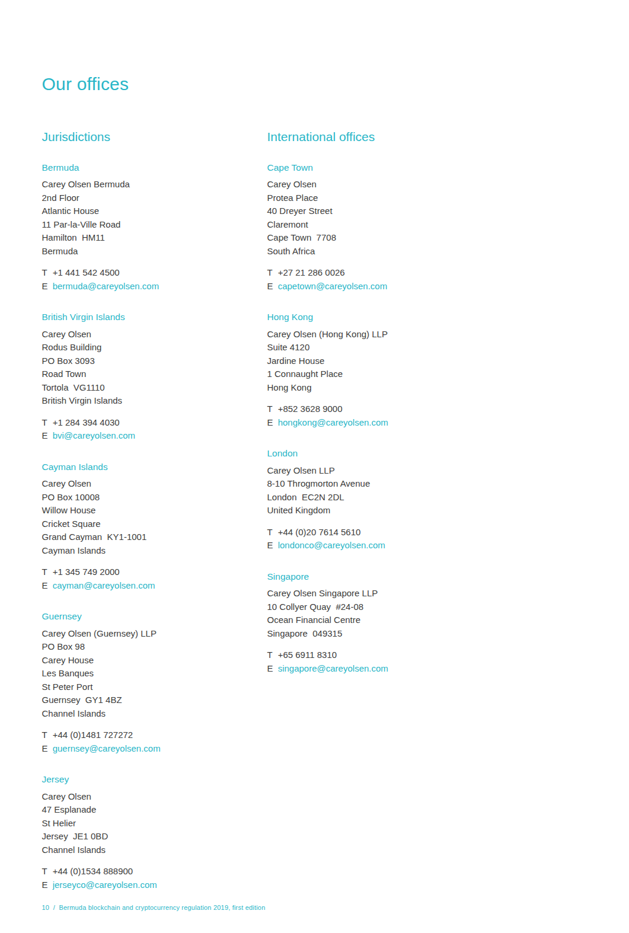Our offices
Jurisdictions
Bermuda
Carey Olsen Bermuda
2nd Floor
Atlantic House
11 Par-la-Ville Road
Hamilton HM11
Bermuda
T +1 441 542 4500
E bermuda@careyolsen.com
British Virgin Islands
Carey Olsen
Rodus Building
PO Box 3093
Road Town
Tortola VG1110
British Virgin Islands
T +1 284 394 4030
E bvi@careyolsen.com
Cayman Islands
Carey Olsen
PO Box 10008
Willow House
Cricket Square
Grand Cayman KY1-1001
Cayman Islands
T +1 345 749 2000
E cayman@careyolsen.com
Guernsey
Carey Olsen (Guernsey) LLP
PO Box 98
Carey House
Les Banques
St Peter Port
Guernsey GY1 4BZ
Channel Islands
T +44 (0)1481 727272
E guernsey@careyolsen.com
Jersey
Carey Olsen
47 Esplanade
St Helier
Jersey JE1 0BD
Channel Islands
T +44 (0)1534 888900
E jerseyco@careyolsen.com
International offices
Cape Town
Carey Olsen
Protea Place
40 Dreyer Street
Claremont
Cape Town 7708
South Africa
T +27 21 286 0026
E capetown@careyolsen.com
Hong Kong
Carey Olsen (Hong Kong) LLP
Suite 4120
Jardine House
1 Connaught Place
Hong Kong
T +852 3628 9000
E hongkong@careyolsen.com
London
Carey Olsen LLP
8-10 Throgmorton Avenue
London EC2N 2DL
United Kingdom
T +44 (0)20 7614 5610
E londonco@careyolsen.com
Singapore
Carey Olsen Singapore LLP
10 Collyer Quay #24-08
Ocean Financial Centre
Singapore 049315
T +65 6911 8310
E singapore@careyolsen.com
10 / Bermuda blockchain and cryptocurrency regulation 2019, first edition